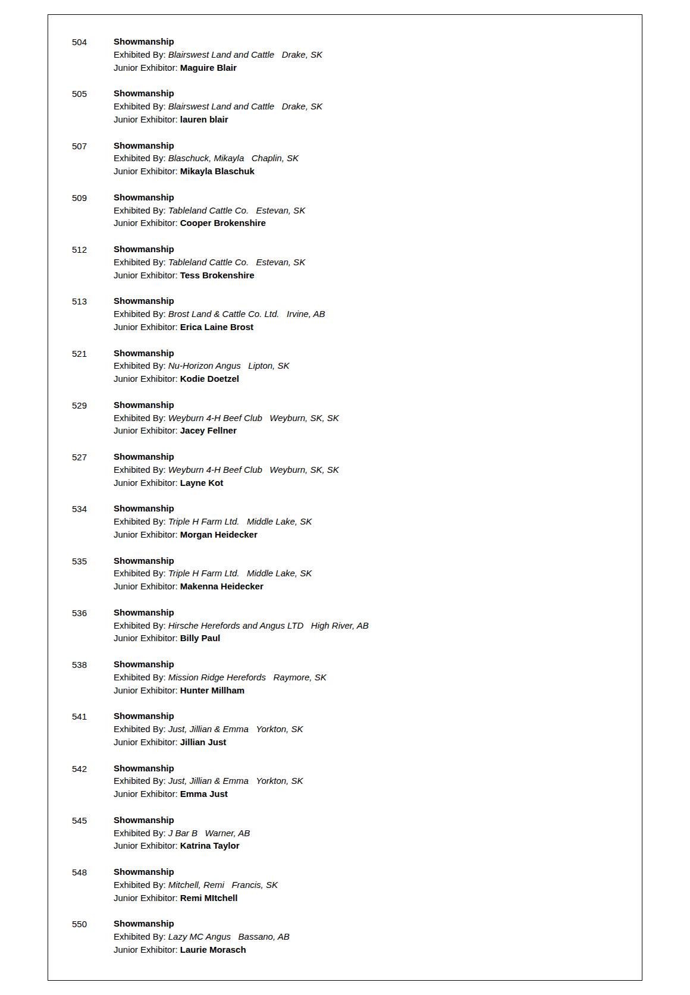504
Showmanship
Exhibited By: Blairswest Land and Cattle Drake, SK
Junior Exhibitor: Maguire Blair
505
Showmanship
Exhibited By: Blairswest Land and Cattle Drake, SK
Junior Exhibitor: lauren blair
507
Showmanship
Exhibited By: Blaschuck, Mikayla Chaplin, SK
Junior Exhibitor: Mikayla Blaschuk
509
Showmanship
Exhibited By: Tableland Cattle Co. Estevan, SK
Junior Exhibitor: Cooper Brokenshire
512
Showmanship
Exhibited By: Tableland Cattle Co. Estevan, SK
Junior Exhibitor: Tess Brokenshire
513
Showmanship
Exhibited By: Brost Land & Cattle Co. Ltd. Irvine, AB
Junior Exhibitor: Erica Laine Brost
521
Showmanship
Exhibited By: Nu-Horizon Angus Lipton, SK
Junior Exhibitor: Kodie Doetzel
529
Showmanship
Exhibited By: Weyburn 4-H Beef Club Weyburn, SK, SK
Junior Exhibitor: Jacey Fellner
527
Showmanship
Exhibited By: Weyburn 4-H Beef Club Weyburn, SK, SK
Junior Exhibitor: Layne Kot
534
Showmanship
Exhibited By: Triple H Farm Ltd. Middle Lake, SK
Junior Exhibitor: Morgan Heidecker
535
Showmanship
Exhibited By: Triple H Farm Ltd. Middle Lake, SK
Junior Exhibitor: Makenna Heidecker
536
Showmanship
Exhibited By: Hirsche Herefords and Angus LTD High River, AB
Junior Exhibitor: Billy Paul
538
Showmanship
Exhibited By: Mission Ridge Herefords Raymore, SK
Junior Exhibitor: Hunter Millham
541
Showmanship
Exhibited By: Just, Jillian & Emma Yorkton, SK
Junior Exhibitor: Jillian Just
542
Showmanship
Exhibited By: Just, Jillian & Emma Yorkton, SK
Junior Exhibitor: Emma Just
545
Showmanship
Exhibited By: J Bar B Warner, AB
Junior Exhibitor: Katrina Taylor
548
Showmanship
Exhibited By: Mitchell, Remi Francis, SK
Junior Exhibitor: Remi MItchell
550
Showmanship
Exhibited By: Lazy MC Angus Bassano, AB
Junior Exhibitor: Laurie Morasch